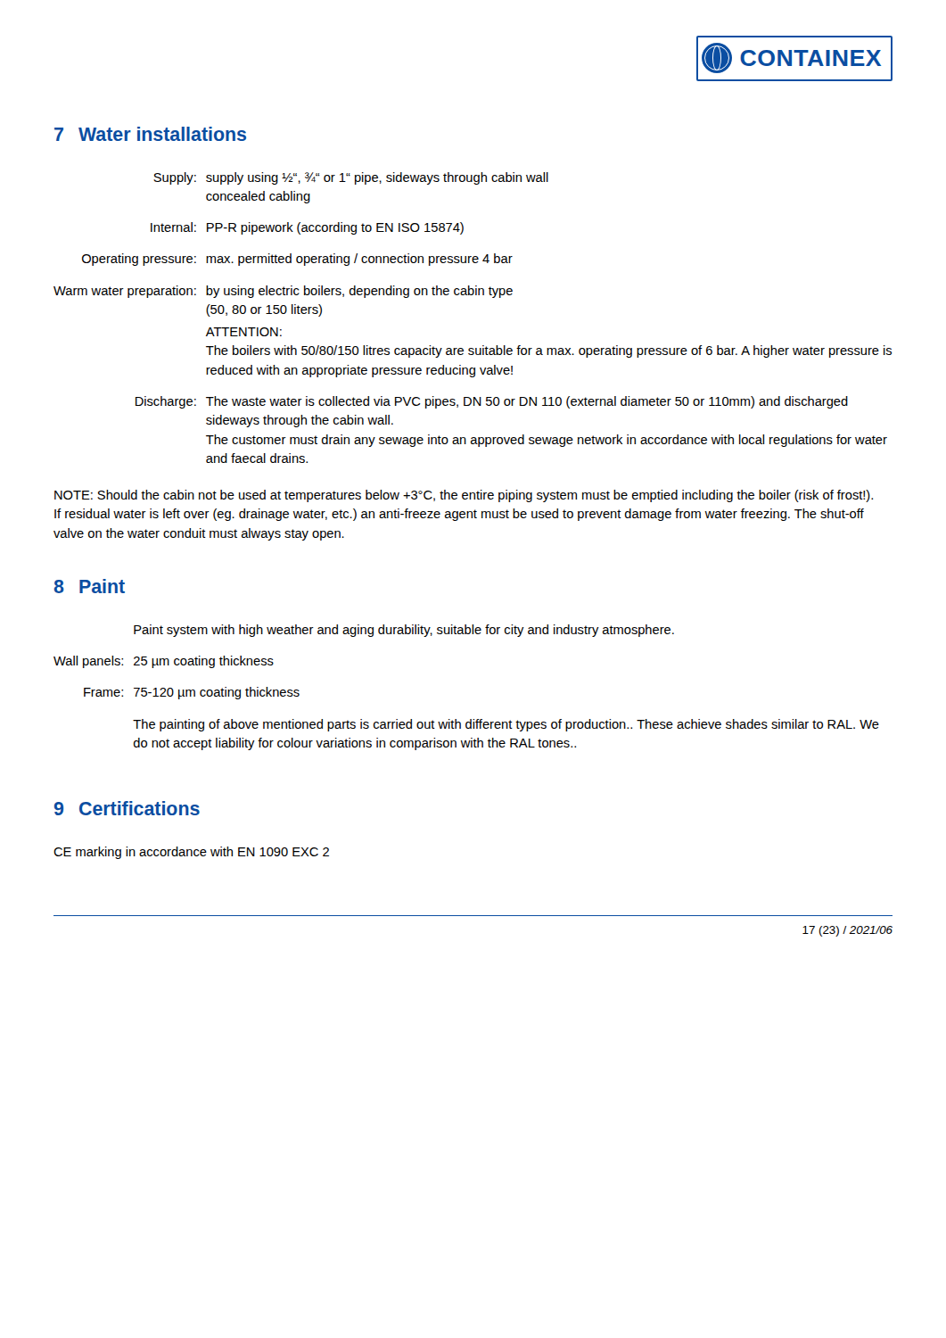CONTAINEX
7 Water installations
| Supply: | supply using ½“, ¾“ or 1“ pipe, sideways through cabin wall concealed cabling |
| Internal: | PP-R pipework (according to EN ISO 15874) |
| Operating pressure: | max. permitted operating / connection pressure 4 bar |
| Warm water preparation: | by using electric boilers, depending on the cabin type (50, 80 or 150 liters) ATTENTION: The boilers with 50/80/150 litres capacity are suitable for a max. operating pressure of 6 bar. A higher water pressure is reduced with an appropriate pressure reducing valve! |
| Discharge: | The waste water is collected via PVC pipes, DN 50 or DN 110 (external diameter 50 or 110mm) and discharged sideways through the cabin wall. The customer must drain any sewage into an approved sewage network in accordance with local regulations for water and faecal drains. |
NOTE: Should the cabin not be used at temperatures below +3°C, the entire piping system must be emptied including the boiler (risk of frost!).
If residual water is left over (eg. drainage water, etc.) an anti-freeze agent must be used to prevent damage from water freezing. The shut-off valve on the water conduit must always stay open.
8 Paint
| | Paint system with high weather and aging durability, suitable for city and industry atmosphere. |
| Wall panels: | 25 µm coating thickness |
| Frame: | 75-120 µm coating thickness |
| | The painting of above mentioned parts is carried out with different types of production.. These achieve shades similar to RAL. We do not accept liability for colour variations in comparison with the RAL tones.. |
9 Certifications
CE marking in accordance with EN 1090 EXC 2
17 (23) / 2021/06